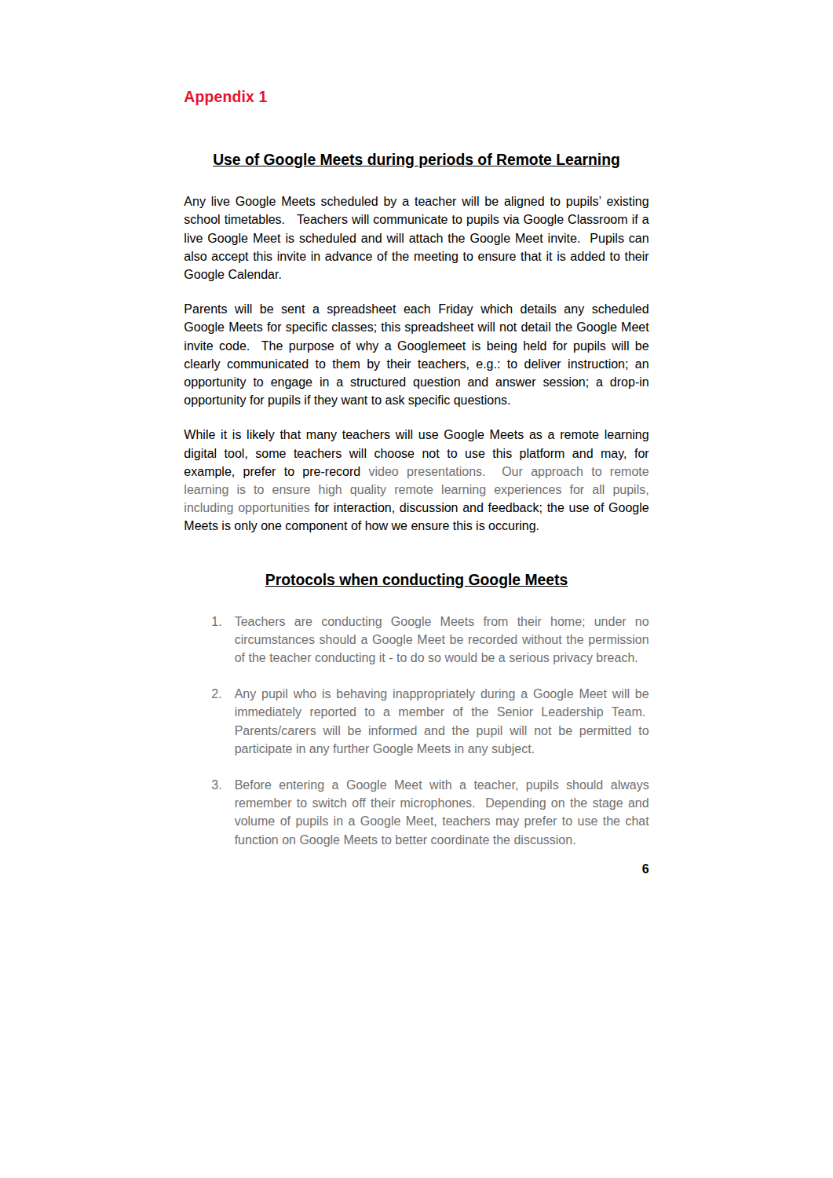Appendix 1
Use of Google Meets during periods of Remote Learning
Any live Google Meets scheduled by a teacher will be aligned to pupils’ existing school timetables. Teachers will communicate to pupils via Google Classroom if a live Google Meet is scheduled and will attach the Google Meet invite. Pupils can also accept this invite in advance of the meeting to ensure that it is added to their Google Calendar.
Parents will be sent a spreadsheet each Friday which details any scheduled Google Meets for specific classes; this spreadsheet will not detail the Google Meet invite code. The purpose of why a Googlemeet is being held for pupils will be clearly communicated to them by their teachers, e.g.: to deliver instruction; an opportunity to engage in a structured question and answer session; a drop-in opportunity for pupils if they want to ask specific questions.
While it is likely that many teachers will use Google Meets as a remote learning digital tool, some teachers will choose not to use this platform and may, for example, prefer to pre-record video presentations. Our approach to remote learning is to ensure high quality remote learning experiences for all pupils, including opportunities for interaction, discussion and feedback; the use of Google Meets is only one component of how we ensure this is occuring.
Protocols when conducting Google Meets
Teachers are conducting Google Meets from their home; under no circumstances should a Google Meet be recorded without the permission of the teacher conducting it - to do so would be a serious privacy breach.
Any pupil who is behaving inappropriately during a Google Meet will be immediately reported to a member of the Senior Leadership Team. Parents/carers will be informed and the pupil will not be permitted to participate in any further Google Meets in any subject.
Before entering a Google Meet with a teacher, pupils should always remember to switch off their microphones. Depending on the stage and volume of pupils in a Google Meet, teachers may prefer to use the chat function on Google Meets to better coordinate the discussion.
6